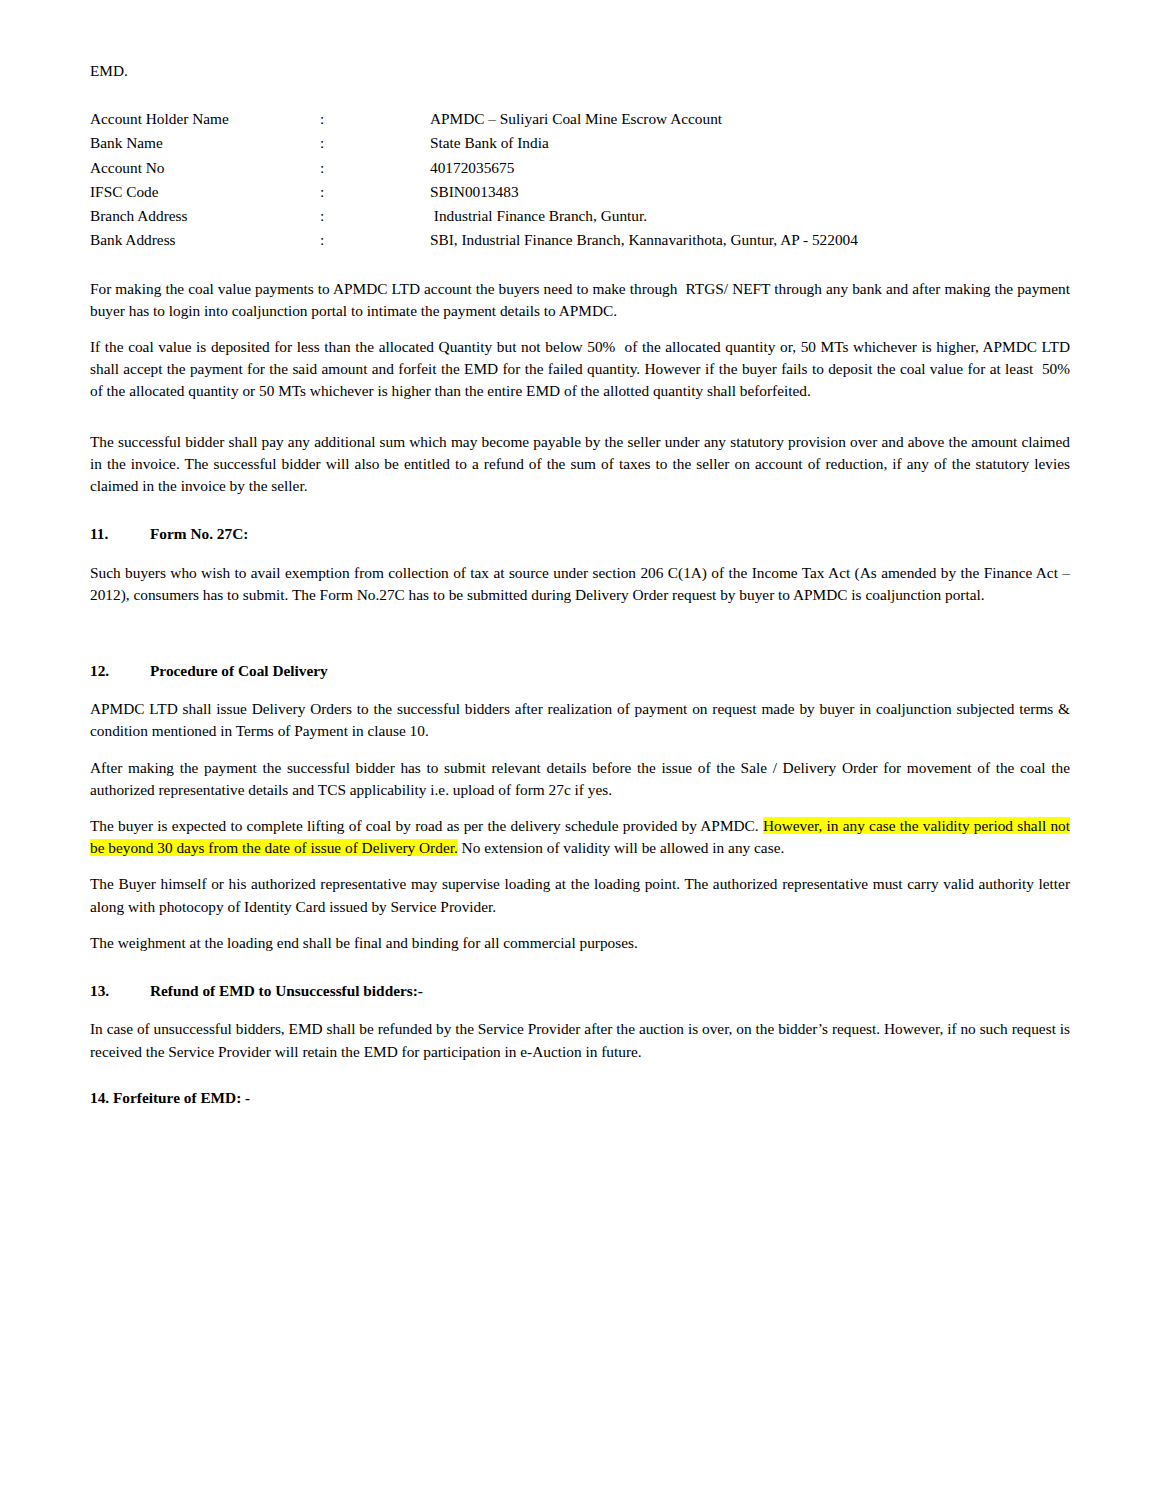EMD.
| Account Holder Name | : | APMDC – Suliyari Coal Mine Escrow Account |
| Bank Name | : | State Bank of India |
| Account No | : | 40172035675 |
| IFSC Code | : | SBIN0013483 |
| Branch Address | : | Industrial Finance Branch, Guntur. |
| Bank Address | : | SBI, Industrial Finance Branch, Kannavarithota, Guntur, AP - 522004 |
For making the coal value payments to APMDC LTD account the buyers need to make through RTGS/ NEFT through any bank and after making the payment buyer has to login into coaljunction portal to intimate the payment details to APMDC.
If the coal value is deposited for less than the allocated Quantity but not below 50% of the allocated quantity or, 50 MTs whichever is higher, APMDC LTD shall accept the payment for the said amount and forfeit the EMD for the failed quantity. However if the buyer fails to deposit the coal value for at least 50% of the allocated quantity or 50 MTs whichever is higher than the entire EMD of the allotted quantity shall beforfeited.
The successful bidder shall pay any additional sum which may become payable by the seller under any statutory provision over and above the amount claimed in the invoice. The successful bidder will also be entitled to a refund of the sum of taxes to the seller on account of reduction, if any of the statutory levies claimed in the invoice by the seller.
11. Form No. 27C:
Such buyers who wish to avail exemption from collection of tax at source under section 206 C(1A) of the Income Tax Act (As amended by the Finance Act – 2012), consumers has to submit. The Form No.27C has to be submitted during Delivery Order request by buyer to APMDC is coaljunction portal.
12. Procedure of Coal Delivery
APMDC LTD shall issue Delivery Orders to the successful bidders after realization of payment on request made by buyer in coaljunction subjected terms & condition mentioned in Terms of Payment in clause 10.
After making the payment the successful bidder has to submit relevant details before the issue of the Sale / Delivery Order for movement of the coal the authorized representative details and TCS applicability i.e. upload of form 27c if yes.
The buyer is expected to complete lifting of coal by road as per the delivery schedule provided by APMDC. However, in any case the validity period shall not be beyond 30 days from the date of issue of Delivery Order. No extension of validity will be allowed in any case.
The Buyer himself or his authorized representative may supervise loading at the loading point. The authorized representative must carry valid authority letter along with photocopy of Identity Card issued by Service Provider.
The weighment at the loading end shall be final and binding for all commercial purposes.
13. Refund of EMD to Unsuccessful bidders:-
In case of unsuccessful bidders, EMD shall be refunded by the Service Provider after the auction is over, on the bidder’s request. However, if no such request is received the Service Provider will retain the EMD for participation in e-Auction in future.
14. Forfeiture of EMD: -